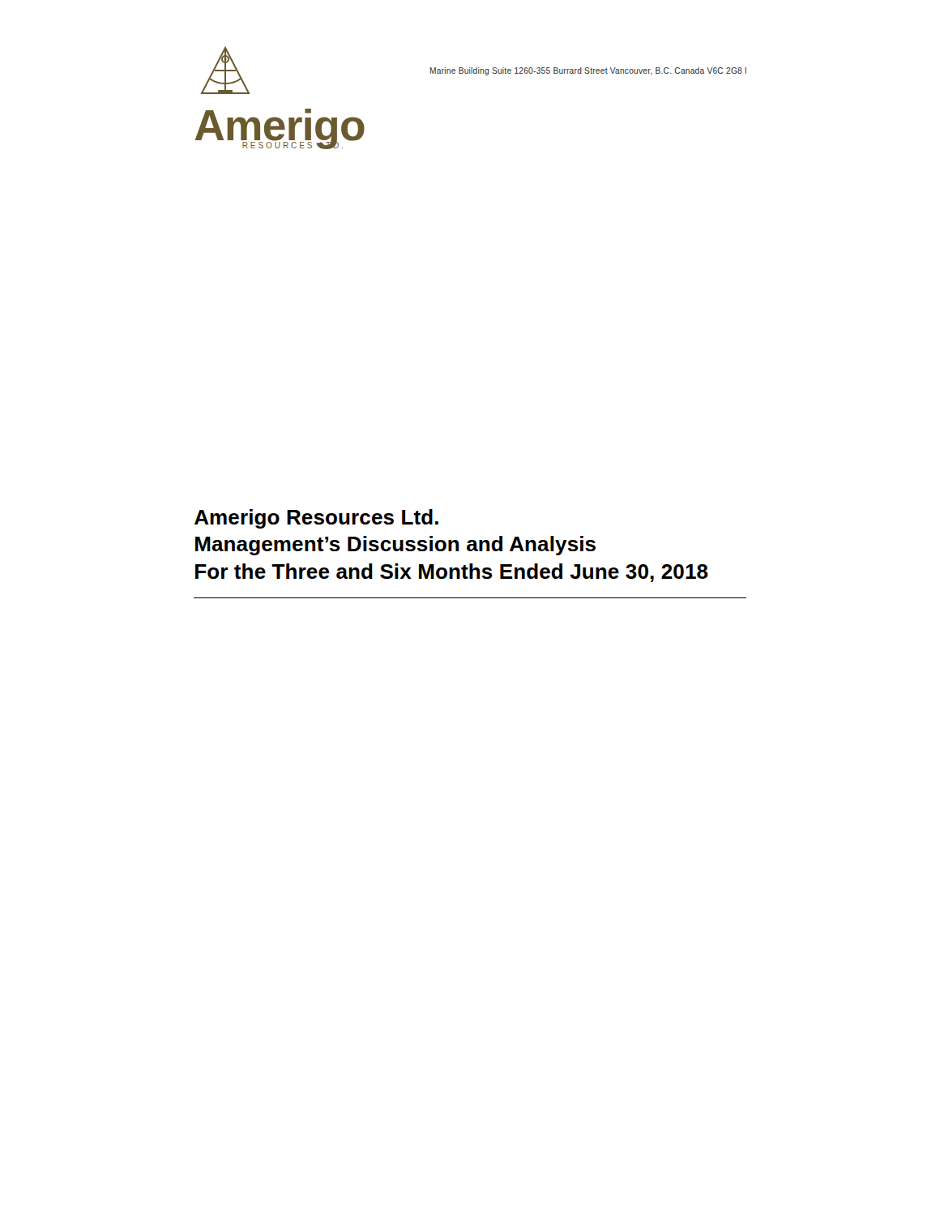Amerigo
RESOURCES LTD.
Marine Building Suite 1260-355 Burrard Street Vancouver, B.C. Canada V6C 2G8 P+1.604.681.2802 F+1.604.682.2802
Amerigo Resources Ltd. Management’s Discussion and Analysis For the Three and Six Months Ended June 30, 2018